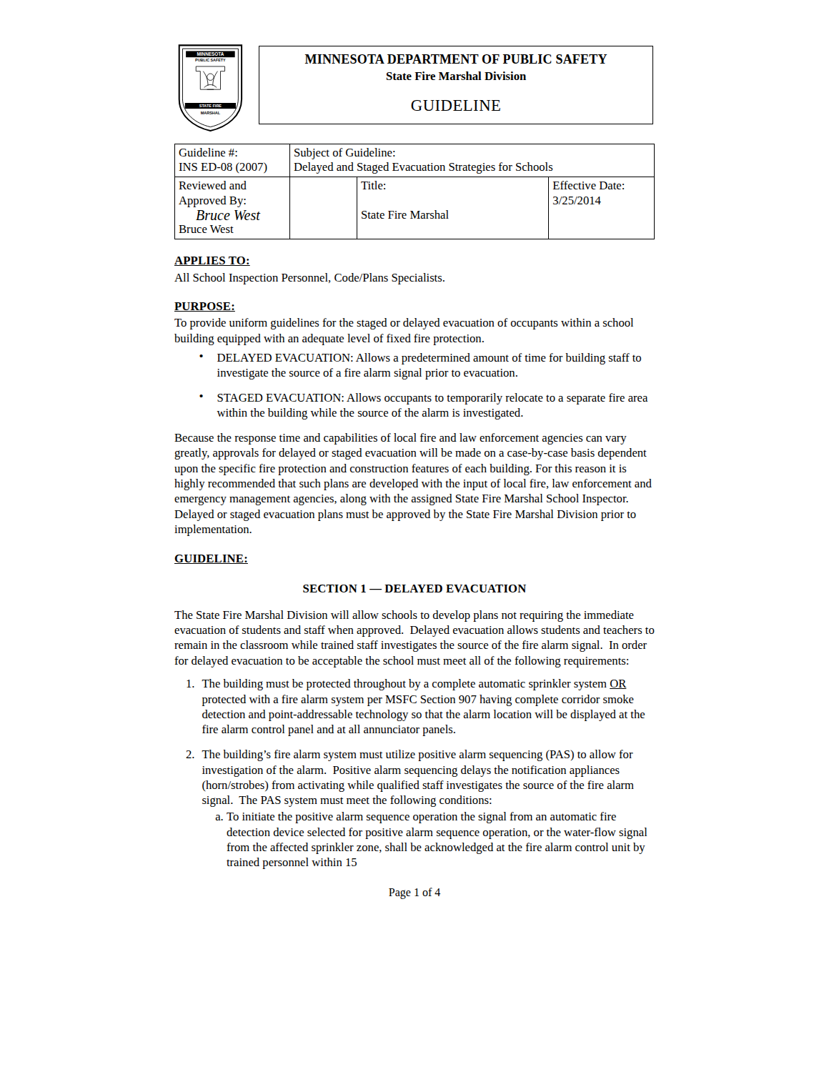MINNESOTA PUBLIC SAFETY STATE FIRE MARSHAL
MINNESOTA DEPARTMENT OF PUBLIC SAFETY
State Fire Marshal Division
GUIDELINE
| Guideline #: INS ED-08 (2007) | Subject of Guideline: Delayed and Staged Evacuation Strategies for Schools |
| Reviewed and Approved By: Bruce West Bruce West | | Title: State Fire Marshal | Effective Date: 3/25/2014 |
APPLIES TO:
All School Inspection Personnel, Code/Plans Specialists.
PURPOSE:
To provide uniform guidelines for the staged or delayed evacuation of occupants within a school building equipped with an adequate level of fixed fire protection.
DELAYED EVACUATION: Allows a predetermined amount of time for building staff to investigate the source of a fire alarm signal prior to evacuation.
STAGED EVACUATION: Allows occupants to temporarily relocate to a separate fire area within the building while the source of the alarm is investigated.
Because the response time and capabilities of local fire and law enforcement agencies can vary greatly, approvals for delayed or staged evacuation will be made on a case-by-case basis dependent upon the specific fire protection and construction features of each building. For this reason it is highly recommended that such plans are developed with the input of local fire, law enforcement and emergency management agencies, along with the assigned State Fire Marshal School Inspector. Delayed or staged evacuation plans must be approved by the State Fire Marshal Division prior to implementation.
GUIDELINE:
SECTION 1 — DELAYED EVACUATION
The State Fire Marshal Division will allow schools to develop plans not requiring the immediate evacuation of students and staff when approved. Delayed evacuation allows students and teachers to remain in the classroom while trained staff investigates the source of the fire alarm signal. In order for delayed evacuation to be acceptable the school must meet all of the following requirements:
The building must be protected throughout by a complete automatic sprinkler system OR protected with a fire alarm system per MSFC Section 907 having complete corridor smoke detection and point-addressable technology so that the alarm location will be displayed at the fire alarm control panel and at all annunciator panels.
The building’s fire alarm system must utilize positive alarm sequencing (PAS) to allow for investigation of the alarm. Positive alarm sequencing delays the notification appliances (horn/strobes) from activating while qualified staff investigates the source of the fire alarm signal. The PAS system must meet the following conditions:
To initiate the positive alarm sequence operation the signal from an automatic fire detection device selected for positive alarm sequence operation, or the water-flow signal from the affected sprinkler zone, shall be acknowledged at the fire alarm control unit by trained personnel within 15
Page 1 of 4